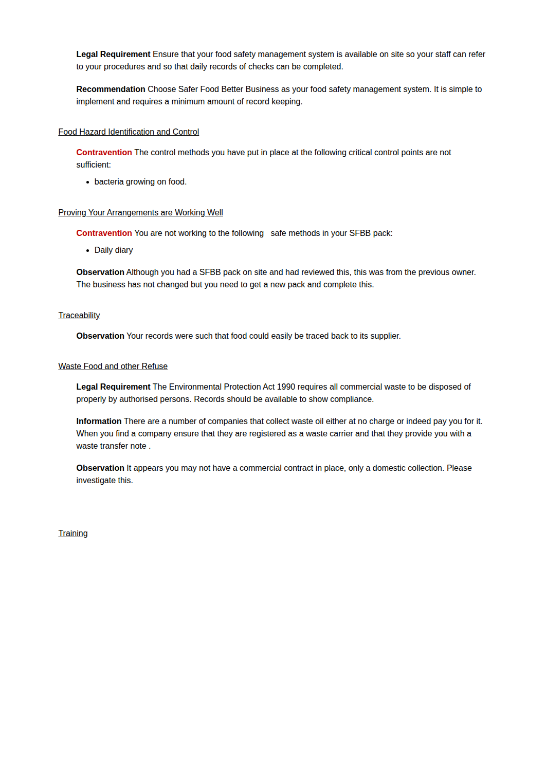Legal Requirement Ensure that your food safety management system is available on site so your staff can refer to your procedures and so that daily records of checks can be completed.
Recommendation Choose Safer Food Better Business as your food safety management system. It is simple to implement and requires a minimum amount of record keeping.
Food Hazard Identification and Control
Contravention The control methods you have put in place at the following critical control points are not sufficient:
bacteria growing on food.
Proving Your Arrangements are Working Well
Contravention You are not working to the following safe methods in your SFBB pack:
Daily diary
Observation Although you had a SFBB pack on site and had reviewed this, this was from the previous owner. The business has not changed but you need to get a new pack and complete this.
Traceability
Observation Your records were such that food could easily be traced back to its supplier.
Waste Food and other Refuse
Legal Requirement The Environmental Protection Act 1990 requires all commercial waste to be disposed of properly by authorised persons. Records should be available to show compliance.
Information There are a number of companies that collect waste oil either at no charge or indeed pay you for it. When you find a company ensure that they are registered as a waste carrier and that they provide you with a waste transfer note .
Observation It appears you may not have a commercial contract in place, only a domestic collection. Please investigate this.
Training